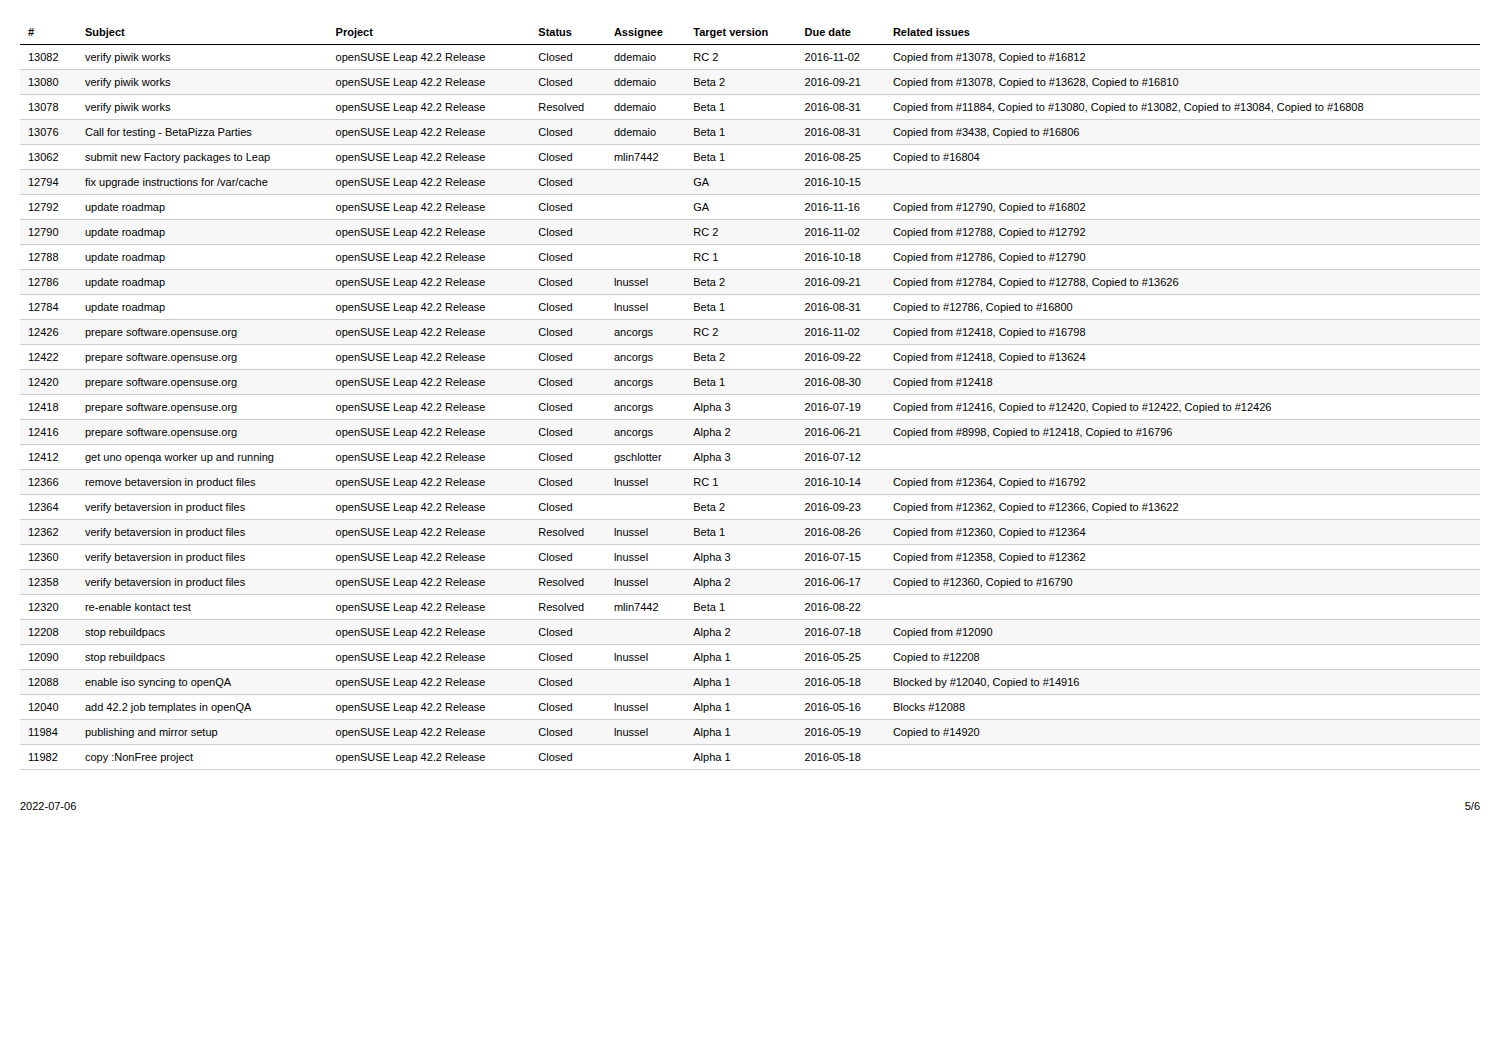| # | Subject | Project | Status | Assignee | Target version | Due date | Related issues |
| --- | --- | --- | --- | --- | --- | --- | --- |
| 13082 | verify piwik works | openSUSE Leap 42.2 Release | Closed | ddemaio | RC 2 | 2016-11-02 | Copied from #13078, Copied to #16812 |
| 13080 | verify piwik works | openSUSE Leap 42.2 Release | Closed | ddemaio | Beta 2 | 2016-09-21 | Copied from #13078, Copied to #13628, Copied to #16810 |
| 13078 | verify piwik works | openSUSE Leap 42.2 Release | Resolved | ddemaio | Beta 1 | 2016-08-31 | Copied from #11884, Copied to #13080, Copied to #13082, Copied to #13084, Copied to #16808 |
| 13076 | Call for testing - BetaPizza Parties | openSUSE Leap 42.2 Release | Closed | ddemaio | Beta 1 | 2016-08-31 | Copied from #3438, Copied to #16806 |
| 13062 | submit new Factory packages to Leap | openSUSE Leap 42.2 Release | Closed | mlin7442 | Beta 1 | 2016-08-25 | Copied to #16804 |
| 12794 | fix upgrade instructions for /var/cache | openSUSE Leap 42.2 Release | Closed | | GA | 2016-10-15 | |
| 12792 | update roadmap | openSUSE Leap 42.2 Release | Closed | | GA | 2016-11-16 | Copied from #12790, Copied to #16802 |
| 12790 | update roadmap | openSUSE Leap 42.2 Release | Closed | | RC 2 | 2016-11-02 | Copied from #12788, Copied to #12792 |
| 12788 | update roadmap | openSUSE Leap 42.2 Release | Closed | | RC 1 | 2016-10-18 | Copied from #12786, Copied to #12790 |
| 12786 | update roadmap | openSUSE Leap 42.2 Release | Closed | lnussel | Beta 2 | 2016-09-21 | Copied from #12784, Copied to #12788, Copied to #13626 |
| 12784 | update roadmap | openSUSE Leap 42.2 Release | Closed | lnussel | Beta 1 | 2016-08-31 | Copied to #12786, Copied to #16800 |
| 12426 | prepare software.opensuse.org | openSUSE Leap 42.2 Release | Closed | ancorgs | RC 2 | 2016-11-02 | Copied from #12418, Copied to #16798 |
| 12422 | prepare software.opensuse.org | openSUSE Leap 42.2 Release | Closed | ancorgs | Beta 2 | 2016-09-22 | Copied from #12418, Copied to #13624 |
| 12420 | prepare software.opensuse.org | openSUSE Leap 42.2 Release | Closed | ancorgs | Beta 1 | 2016-08-30 | Copied from #12418 |
| 12418 | prepare software.opensuse.org | openSUSE Leap 42.2 Release | Closed | ancorgs | Alpha 3 | 2016-07-19 | Copied from #12416, Copied to #12420, Copied to #12422, Copied to #12426 |
| 12416 | prepare software.opensuse.org | openSUSE Leap 42.2 Release | Closed | ancorgs | Alpha 2 | 2016-06-21 | Copied from #8998, Copied to #12418, Copied to #16796 |
| 12412 | get uno openqa worker up and running | openSUSE Leap 42.2 Release | Closed | gschlotter | Alpha 3 | 2016-07-12 | |
| 12366 | remove betaversion in product files | openSUSE Leap 42.2 Release | Closed | lnussel | RC 1 | 2016-10-14 | Copied from #12364, Copied to #16792 |
| 12364 | verify betaversion in product files | openSUSE Leap 42.2 Release | Closed | | Beta 2 | 2016-09-23 | Copied from #12362, Copied to #12366, Copied to #13622 |
| 12362 | verify betaversion in product files | openSUSE Leap 42.2 Release | Resolved | lnussel | Beta 1 | 2016-08-26 | Copied from #12360, Copied to #12364 |
| 12360 | verify betaversion in product files | openSUSE Leap 42.2 Release | Closed | lnussel | Alpha 3 | 2016-07-15 | Copied from #12358, Copied to #12362 |
| 12358 | verify betaversion in product files | openSUSE Leap 42.2 Release | Resolved | lnussel | Alpha 2 | 2016-06-17 | Copied to #12360, Copied to #16790 |
| 12320 | re-enable kontact test | openSUSE Leap 42.2 Release | Resolved | mlin7442 | Beta 1 | 2016-08-22 | |
| 12208 | stop rebuildpacs | openSUSE Leap 42.2 Release | Closed | | Alpha 2 | 2016-07-18 | Copied from #12090 |
| 12090 | stop rebuildpacs | openSUSE Leap 42.2 Release | Closed | lnussel | Alpha 1 | 2016-05-25 | Copied to #12208 |
| 12088 | enable iso syncing to openQA | openSUSE Leap 42.2 Release | Closed | | Alpha 1 | 2016-05-18 | Blocked by #12040, Copied to #14916 |
| 12040 | add 42.2 job templates in openQA | openSUSE Leap 42.2 Release | Closed | lnussel | Alpha 1 | 2016-05-16 | Blocks #12088 |
| 11984 | publishing and mirror setup | openSUSE Leap 42.2 Release | Closed | lnussel | Alpha 1 | 2016-05-19 | Copied to #14920 |
| 11982 | copy :NonFree project | openSUSE Leap 42.2 Release | Closed | | Alpha 1 | 2016-05-18 | |
2022-07-06 5/6